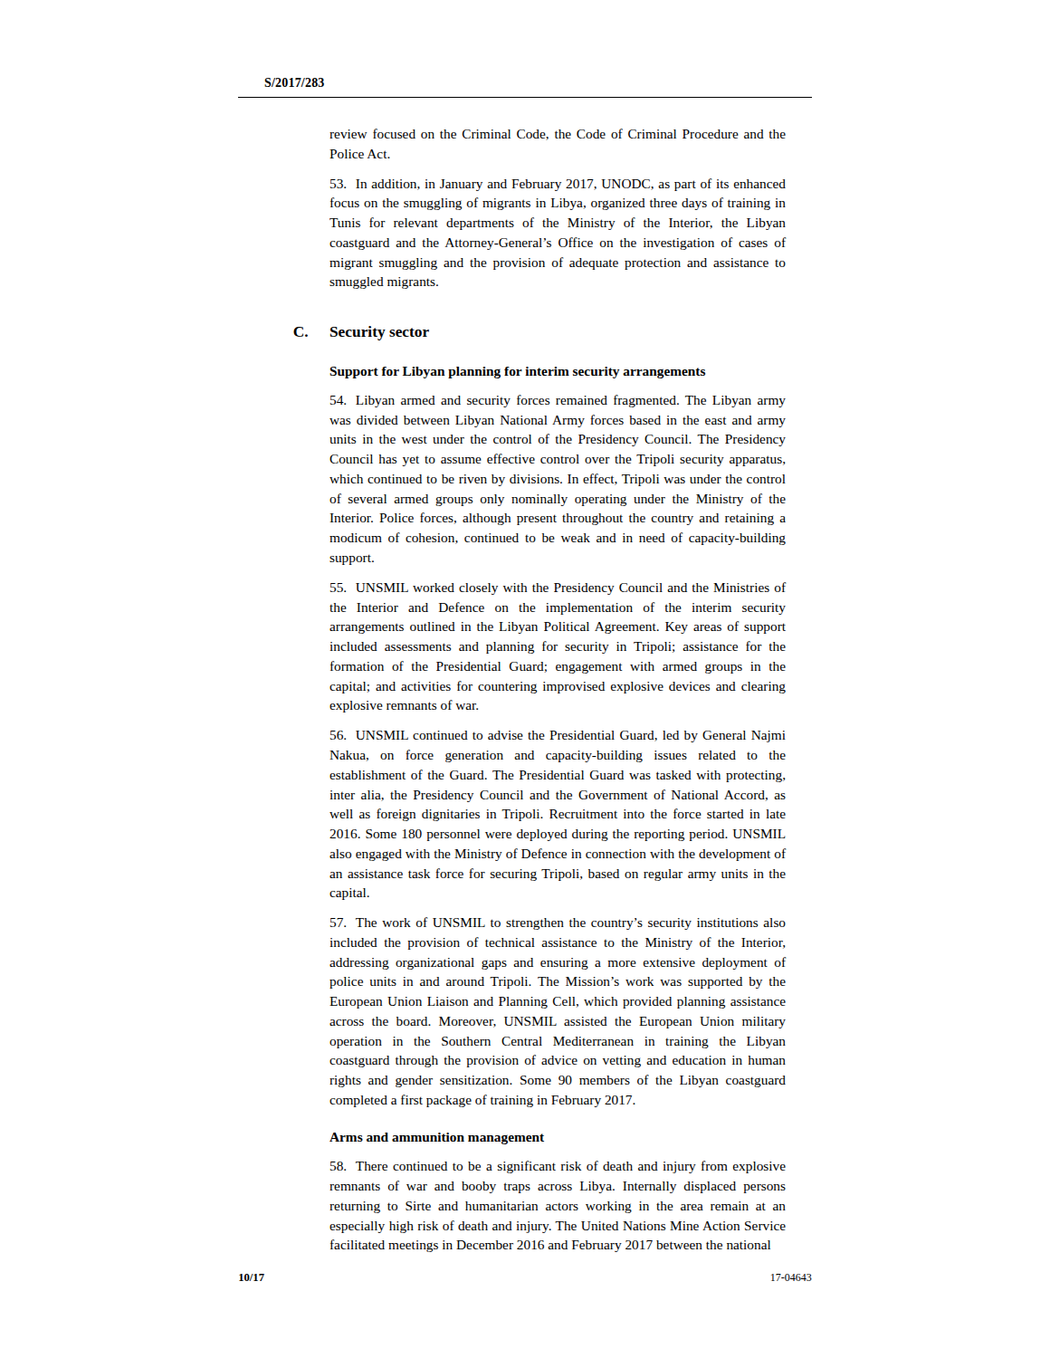S/2017/283
review focused on the Criminal Code, the Code of Criminal Procedure and the Police Act.
53. In addition, in January and February 2017, UNODC, as part of its enhanced focus on the smuggling of migrants in Libya, organized three days of training in Tunis for relevant departments of the Ministry of the Interior, the Libyan coastguard and the Attorney-General’s Office on the investigation of cases of migrant smuggling and the provision of adequate protection and assistance to smuggled migrants.
C. Security sector
Support for Libyan planning for interim security arrangements
54. Libyan armed and security forces remained fragmented. The Libyan army was divided between Libyan National Army forces based in the east and army units in the west under the control of the Presidency Council. The Presidency Council has yet to assume effective control over the Tripoli security apparatus, which continued to be riven by divisions. In effect, Tripoli was under the control of several armed groups only nominally operating under the Ministry of the Interior. Police forces, although present throughout the country and retaining a modicum of cohesion, continued to be weak and in need of capacity-building support.
55. UNSMIL worked closely with the Presidency Council and the Ministries of the Interior and Defence on the implementation of the interim security arrangements outlined in the Libyan Political Agreement. Key areas of support included assessments and planning for security in Tripoli; assistance for the formation of the Presidential Guard; engagement with armed groups in the capital; and activities for countering improvised explosive devices and clearing explosive remnants of war.
56. UNSMIL continued to advise the Presidential Guard, led by General Najmi Nakua, on force generation and capacity-building issues related to the establishment of the Guard. The Presidential Guard was tasked with protecting, inter alia, the Presidency Council and the Government of National Accord, as well as foreign dignitaries in Tripoli. Recruitment into the force started in late 2016. Some 180 personnel were deployed during the reporting period. UNSMIL also engaged with the Ministry of Defence in connection with the development of an assistance task force for securing Tripoli, based on regular army units in the capital.
57. The work of UNSMIL to strengthen the country’s security institutions also included the provision of technical assistance to the Ministry of the Interior, addressing organizational gaps and ensuring a more extensive deployment of police units in and around Tripoli. The Mission’s work was supported by the European Union Liaison and Planning Cell, which provided planning assistance across the board. Moreover, UNSMIL assisted the European Union military operation in the Southern Central Mediterranean in training the Libyan coastguard through the provision of advice on vetting and education in human rights and gender sensitization. Some 90 members of the Libyan coastguard completed a first package of training in February 2017.
Arms and ammunition management
58. There continued to be a significant risk of death and injury from explosive remnants of war and booby traps across Libya. Internally displaced persons returning to Sirte and humanitarian actors working in the area remain at an especially high risk of death and injury. The United Nations Mine Action Service facilitated meetings in December 2016 and February 2017 between the national
10/17 17-04643